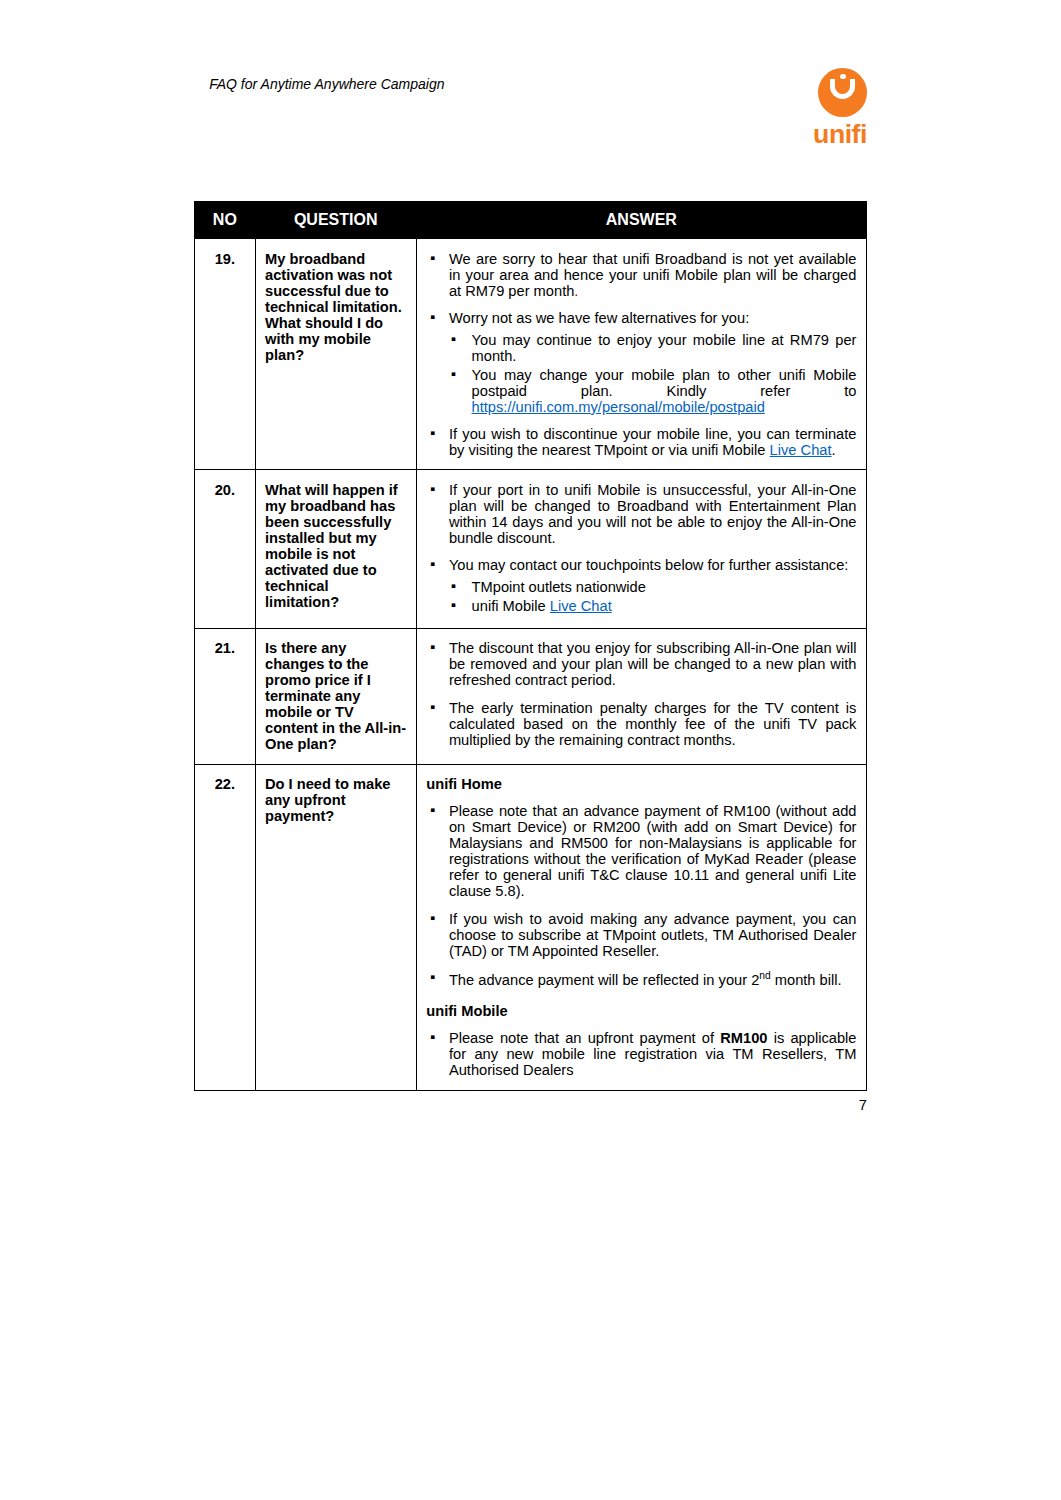FAQ for Anytime Anywhere Campaign
unifi
| NO | QUESTION | ANSWER |
| --- | --- | --- |
| 19. | My broadband activation was not successful due to technical limitation. What should I do with my mobile plan? | We are sorry to hear that unifi Broadband is not yet available in your area and hence your unifi Mobile plan will be charged at RM79 per month . Worry not as we have few alternatives for you: You may continue to enjoy your mobile line at RM79 per month. You may change your mobile plan to other unifi Mobile postpaid plan. Kindly refer to https://unifi.com.my/personal/mobile/postpaid If you wish to discontinue your mobile line, you can terminate by visiting the nearest TMpoint or via unifi Mobile Live Chat . |
| 20. | What will happen if my broadband has been successfully installed but my mobile is not activated due to technical limitation? | If your port in to unifi Mobile is unsuccessful, your All-in-One plan will be changed to Broadband with Entertainment Plan within 14 days and you will not be able to enjoy the All-in-One bundle discount. You may contact our touchpoints below for further assistance: TMpoint outlets nationwide unifi Mobile Live Chat |
| 21. | Is there any changes to the promo price if I terminate any mobile or TV content in the All-in-One plan? | The discount that you enjoy for subscribing All-in-One plan will be removed and your plan will be changed to a new plan with refreshed contract period. The early termination penalty charges for the TV content is calculated based on the monthly fee of the unifi TV pack multiplied by the remaining contract months. |
| 22. | Do I need to make any upfront payment? | unifi Home Please note that an advance payment of RM100 (without add on Smart Device) or RM200 (with add on Smart Device) for Malaysians and RM500 for non-Malaysians is applicable for registrations without the verification of MyKad Reader (please refer to general unifi T&C clause 10.11 and general unifi Lite clause 5.8). If you wish to avoid making any advance payment, you can choose to subscribe at TMpoint outlets, TM Authorised Dealer (TAD) or TM Appointed Reseller. The advance payment will be reflected in your 2 nd month bill. unifi Mobile Please note that an upfront payment of RM100 is applicable for any new mobile line registration via TM Resellers, TM Authorised Dealers |
7